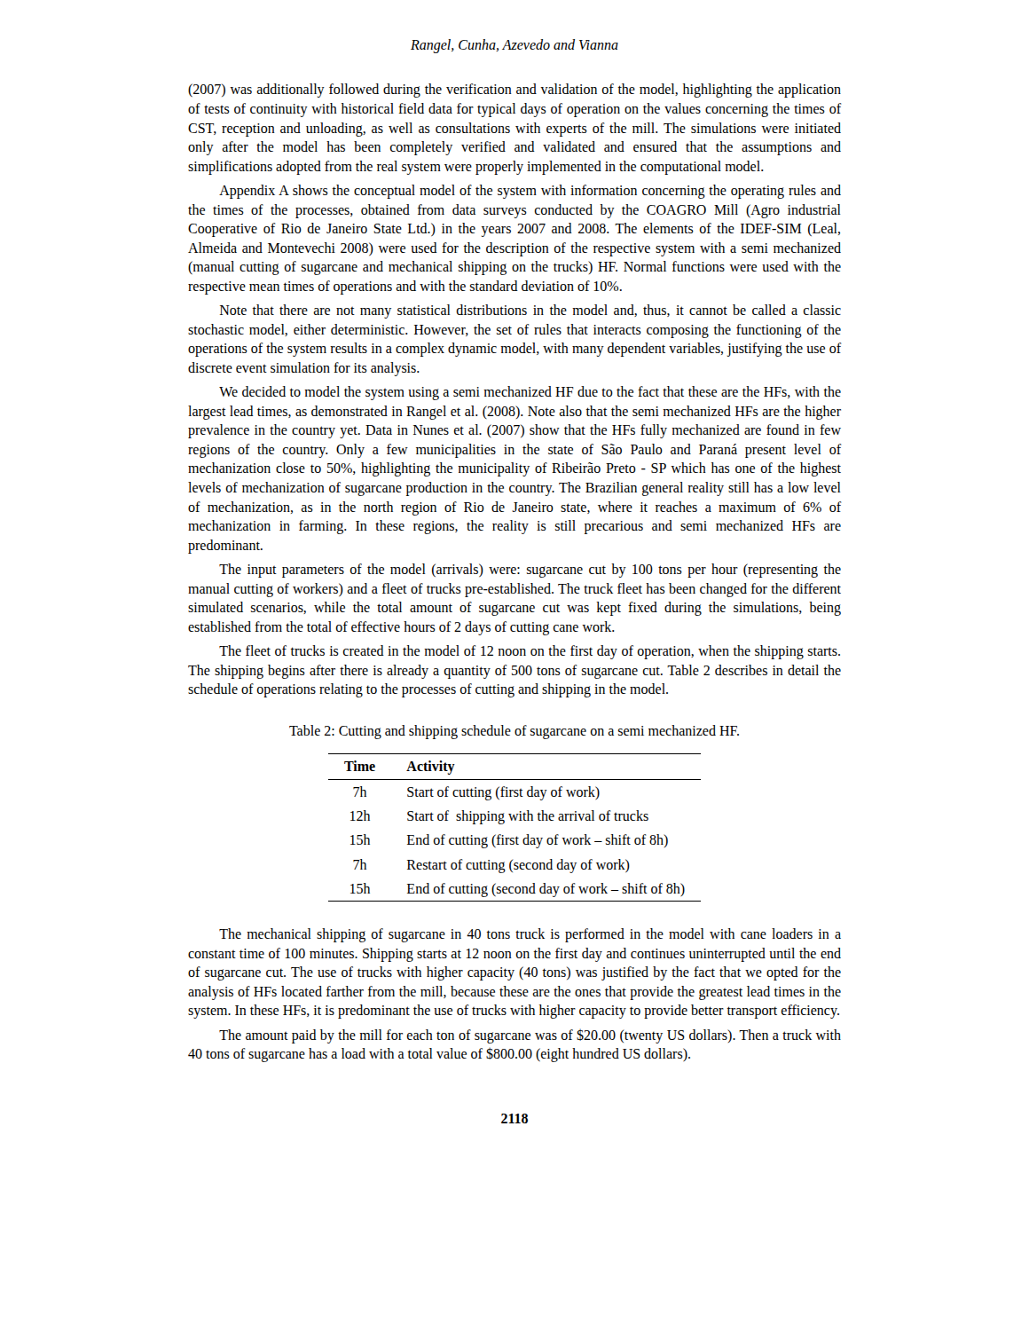Rangel, Cunha, Azevedo and Vianna
(2007) was additionally followed during the verification and validation of the model, highlighting the application of tests of continuity with historical field data for typical days of operation on the values concerning the times of CST, reception and unloading, as well as consultations with experts of the mill. The simulations were initiated only after the model has been completely verified and validated and ensured that the assumptions and simplifications adopted from the real system were properly implemented in the computational model.
Appendix A shows the conceptual model of the system with information concerning the operating rules and the times of the processes, obtained from data surveys conducted by the COAGRO Mill (Agro industrial Cooperative of Rio de Janeiro State Ltd.) in the years 2007 and 2008. The elements of the IDEF-SIM (Leal, Almeida and Montevechi 2008) were used for the description of the respective system with a semi mechanized (manual cutting of sugarcane and mechanical shipping on the trucks) HF. Normal functions were used with the respective mean times of operations and with the standard deviation of 10%.
Note that there are not many statistical distributions in the model and, thus, it cannot be called a classic stochastic model, either deterministic. However, the set of rules that interacts composing the functioning of the operations of the system results in a complex dynamic model, with many dependent variables, justifying the use of discrete event simulation for its analysis.
We decided to model the system using a semi mechanized HF due to the fact that these are the HFs, with the largest lead times, as demonstrated in Rangel et al. (2008). Note also that the semi mechanized HFs are the higher prevalence in the country yet. Data in Nunes et al. (2007) show that the HFs fully mechanized are found in few regions of the country. Only a few municipalities in the state of São Paulo and Paraná present level of mechanization close to 50%, highlighting the municipality of Ribeirão Preto - SP which has one of the highest levels of mechanization of sugarcane production in the country. The Brazilian general reality still has a low level of mechanization, as in the north region of Rio de Janeiro state, where it reaches a maximum of 6% of mechanization in farming. In these regions, the reality is still precarious and semi mechanized HFs are predominant.
The input parameters of the model (arrivals) were: sugarcane cut by 100 tons per hour (representing the manual cutting of workers) and a fleet of trucks pre-established. The truck fleet has been changed for the different simulated scenarios, while the total amount of sugarcane cut was kept fixed during the simulations, being established from the total of effective hours of 2 days of cutting cane work.
The fleet of trucks is created in the model of 12 noon on the first day of operation, when the shipping starts. The shipping begins after there is already a quantity of 500 tons of sugarcane cut. Table 2 describes in detail the schedule of operations relating to the processes of cutting and shipping in the model.
Table 2: Cutting and shipping schedule of sugarcane on a semi mechanized HF.
| Time | Activity |
| --- | --- |
| 7h | Start of cutting (first day of work) |
| 12h | Start of shipping with the arrival of trucks |
| 15h | End of cutting (first day of work – shift of 8h) |
| 7h | Restart of cutting (second day of work) |
| 15h | End of cutting (second day of work – shift of 8h) |
The mechanical shipping of sugarcane in 40 tons truck is performed in the model with cane loaders in a constant time of 100 minutes. Shipping starts at 12 noon on the first day and continues uninterrupted until the end of sugarcane cut. The use of trucks with higher capacity (40 tons) was justified by the fact that we opted for the analysis of HFs located farther from the mill, because these are the ones that provide the greatest lead times in the system. In these HFs, it is predominant the use of trucks with higher capacity to provide better transport efficiency.
The amount paid by the mill for each ton of sugarcane was of $20.00 (twenty US dollars). Then a truck with 40 tons of sugarcane has a load with a total value of $800.00 (eight hundred US dollars).
2118